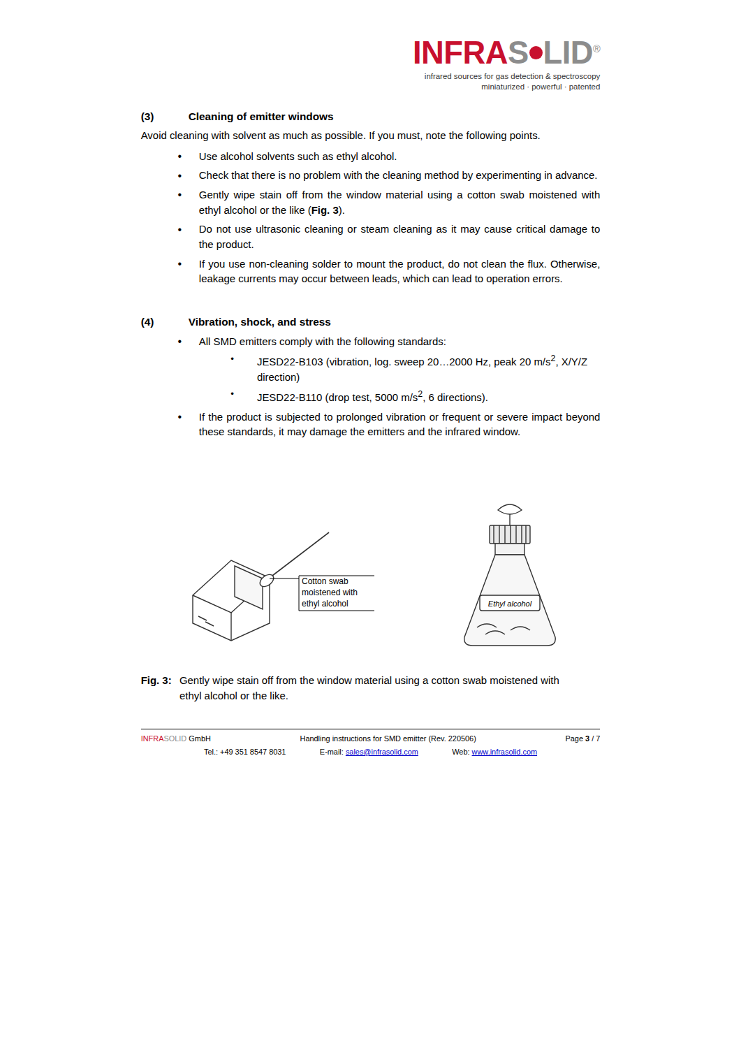INFRA S LID®
infrared sources for gas detection & spectroscopy
miniaturized · powerful · patented
(3) Cleaning of emitter windows
Avoid cleaning with solvent as much as possible. If you must, note the following points.
Use alcohol solvents such as ethyl alcohol.
Check that there is no problem with the cleaning method by experimenting in advance.
Gently wipe stain off from the window material using a cotton swab moistened with ethyl alcohol or the like (Fig. 3).
Do not use ultrasonic cleaning or steam cleaning as it may cause critical damage to the product.
If you use non-cleaning solder to mount the product, do not clean the flux. Otherwise, leakage currents may occur between leads, which can lead to operation errors.
(4) Vibration, shock, and stress
All SMD emitters comply with the following standards:
JESD22-B103 (vibration, log. sweep 20…2000 Hz, peak 20 m/s2, X/Y/Z direction)
JESD22-B110 (drop test, 5000 m/s2, 6 directions).
If the product is subjected to prolonged vibration or frequent or severe impact beyond these standards, it may damage the emitters and the infrared window.
Cotton swab moistened with ethyl alcohol
Ethyl alcohol
Fig. 3: Gently wipe stain off from the window material using a cotton swab moistened with ethyl alcohol or the like.
INFRA SOLID GmbH
Handling instructions for SMD emitter (Rev. 220506)
Page 3 / 7
Tel.: +49 351 8547 8031 E-mail: sales@infrasolid.com Web: www.infrasolid.com